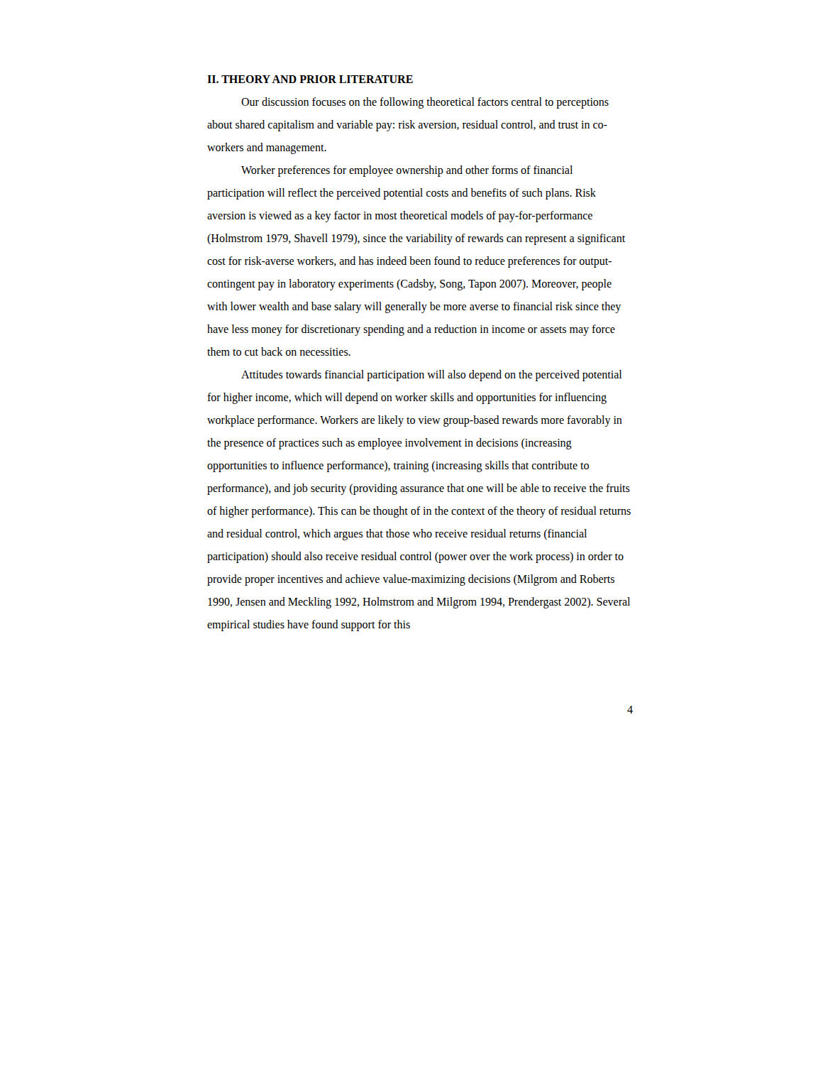II. THEORY AND PRIOR LITERATURE
Our discussion focuses on the following theoretical factors central to perceptions about shared capitalism and variable pay: risk aversion, residual control, and trust in co-workers and management.
Worker preferences for employee ownership and other forms of financial participation will reflect the perceived potential costs and benefits of such plans. Risk aversion is viewed as a key factor in most theoretical models of pay-for-performance (Holmstrom 1979, Shavell 1979), since the variability of rewards can represent a significant cost for risk-averse workers, and has indeed been found to reduce preferences for output-contingent pay in laboratory experiments (Cadsby, Song, Tapon 2007). Moreover, people with lower wealth and base salary will generally be more averse to financial risk since they have less money for discretionary spending and a reduction in income or assets may force them to cut back on necessities.
Attitudes towards financial participation will also depend on the perceived potential for higher income, which will depend on worker skills and opportunities for influencing workplace performance. Workers are likely to view group-based rewards more favorably in the presence of practices such as employee involvement in decisions (increasing opportunities to influence performance), training (increasing skills that contribute to performance), and job security (providing assurance that one will be able to receive the fruits of higher performance). This can be thought of in the context of the theory of residual returns and residual control, which argues that those who receive residual returns (financial participation) should also receive residual control (power over the work process) in order to provide proper incentives and achieve value-maximizing decisions (Milgrom and Roberts 1990, Jensen and Meckling 1992, Holmstrom and Milgrom 1994, Prendergast 2002). Several empirical studies have found support for this
4